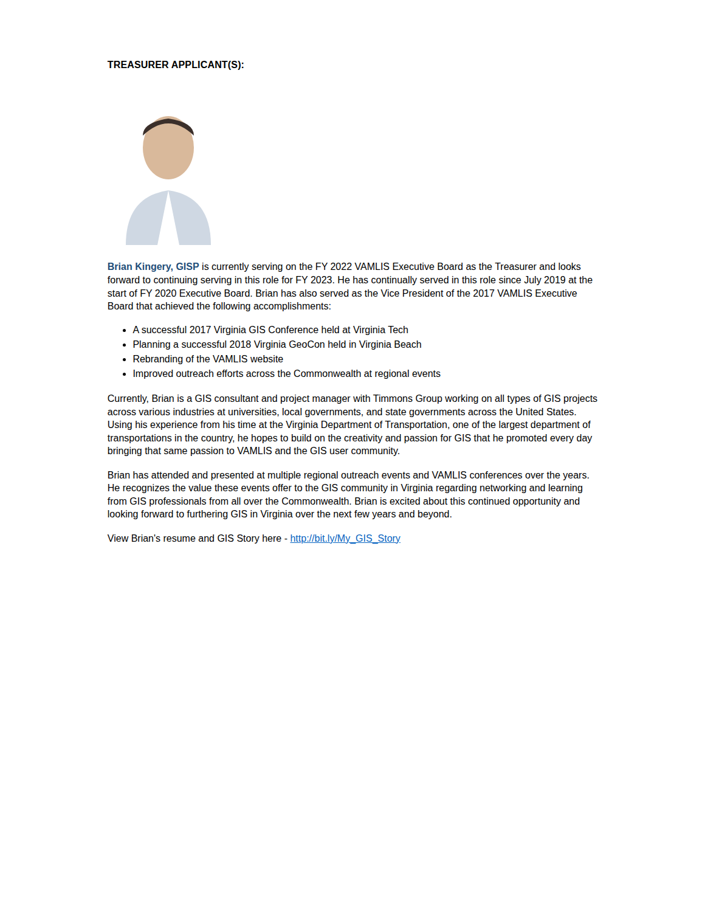TREASURER APPLICANT(S):
Brian Kingery, GISP is currently serving on the FY 2022 VAMLIS Executive Board as the Treasurer and looks forward to continuing serving in this role for FY 2023. He has continually served in this role since July 2019 at the start of FY 2020 Executive Board. Brian has also served as the Vice President of the 2017 VAMLIS Executive Board that achieved the following accomplishments:
A successful 2017 Virginia GIS Conference held at Virginia Tech
Planning a successful 2018 Virginia GeoCon held in Virginia Beach
Rebranding of the VAMLIS website
Improved outreach efforts across the Commonwealth at regional events
Currently, Brian is a GIS consultant and project manager with Timmons Group working on all types of GIS projects across various industries at universities, local governments, and state governments across the United States. Using his experience from his time at the Virginia Department of Transportation, one of the largest department of transportations in the country, he hopes to build on the creativity and passion for GIS that he promoted every day bringing that same passion to VAMLIS and the GIS user community.
Brian has attended and presented at multiple regional outreach events and VAMLIS conferences over the years. He recognizes the value these events offer to the GIS community in Virginia regarding networking and learning from GIS professionals from all over the Commonwealth. Brian is excited about this continued opportunity and looking forward to furthering GIS in Virginia over the next few years and beyond.
View Brian's resume and GIS Story here - http://bit.ly/My_GIS_Story